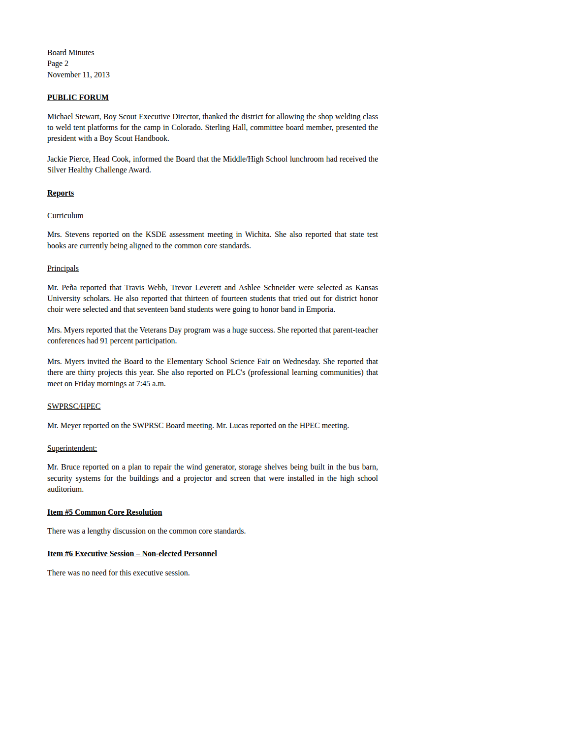Board Minutes
Page 2
November 11, 2013
PUBLIC FORUM
Michael Stewart, Boy Scout Executive Director, thanked the district for allowing the shop welding class to weld tent platforms for the camp in Colorado. Sterling Hall, committee board member, presented the president with a Boy Scout Handbook.
Jackie Pierce, Head Cook, informed the Board that the Middle/High School lunchroom had received the Silver Healthy Challenge Award.
Reports
Curriculum
Mrs. Stevens reported on the KSDE assessment meeting in Wichita. She also reported that state test books are currently being aligned to the common core standards.
Principals
Mr. Peña reported that Travis Webb, Trevor Leverett and Ashlee Schneider were selected as Kansas University scholars. He also reported that thirteen of fourteen students that tried out for district honor choir were selected and that seventeen band students were going to honor band in Emporia.
Mrs. Myers reported that the Veterans Day program was a huge success. She reported that parent-teacher conferences had 91 percent participation.
Mrs. Myers invited the Board to the Elementary School Science Fair on Wednesday. She reported that there are thirty projects this year. She also reported on PLC's (professional learning communities) that meet on Friday mornings at 7:45 a.m.
SWPRSC/HPEC
Mr. Meyer reported on the SWPRSC Board meeting. Mr. Lucas reported on the HPEC meeting.
Superintendent:
Mr. Bruce reported on a plan to repair the wind generator, storage shelves being built in the bus barn, security systems for the buildings and a projector and screen that were installed in the high school auditorium.
Item #5 Common Core Resolution
There was a lengthy discussion on the common core standards.
Item #6 Executive Session – Non-elected Personnel
There was no need for this executive session.